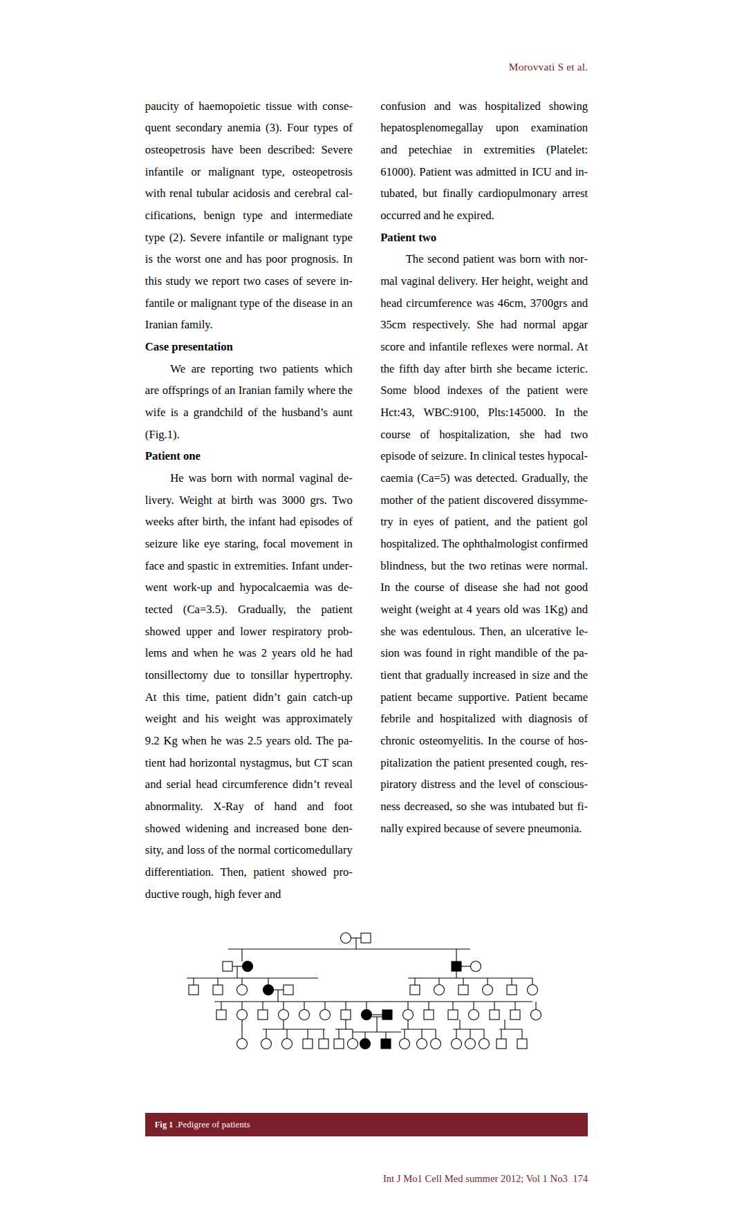Morovvati S et al.
paucity of haemopoietic tissue with consequent secondary anemia (3). Four types of osteopetrosis have been described: Severe infantile or malignant type, osteopetrosis with renal tubular acidosis and cerebral calcifications, benign type and intermediate type (2). Severe infantile or malignant type is the worst one and has poor prognosis. In this study we report two cases of severe infantile or malignant type of the disease in an Iranian family.
Case presentation
We are reporting two patients which are offsprings of an Iranian family where the wife is a grandchild of the husband’s aunt (Fig.1).
Patient one
He was born with normal vaginal delivery. Weight at birth was 3000 grs. Two weeks after birth, the infant had episodes of seizure like eye staring, focal movement in face and spastic in extremities. Infant underwent work-up and hypocalcaemia was detected (Ca=3.5). Gradually, the patient showed upper and lower respiratory problems and when he was 2 years old he had tonsillectomy due to tonsillar hypertrophy. At this time, patient didn’t gain catch-up weight and his weight was approximately 9.2 Kg when he was 2.5 years old. The patient had horizontal nystagmus, but CT scan and serial head circumference didn’t reveal abnormality. X-Ray of hand and foot showed widening and increased bone density, and loss of the normal corticomedullary differentiation. Then, patient showed productive rough, high fever and
confusion and was hospitalized showing hepatosplenomegallay upon examination and petechiae in extremities (Platelet: 61000). Patient was admitted in ICU and intubated, but finally cardiopulmonary arrest occurred and he expired.
Patient two
The second patient was born with normal vaginal delivery. Her height, weight and head circumference was 46cm, 3700grs and 35cm respectively. She had normal apgar score and infantile reflexes were normal. At the fifth day after birth she became icteric. Some blood indexes of the patient were Hct:43, WBC:9100, Plts:145000. In the course of hospitalization, she had two episode of seizure. In clinical testes hypocalcaemia (Ca=5) was detected. Gradually, the mother of the patient discovered dissymmetry in eyes of patient, and the patient gol hospitalized. The ophthalmologist confirmed blindness, but the two retinas were normal. In the course of disease she had not good weight (weight at 4 years old was 1Kg) and she was edentulous. Then, an ulcerative lesion was found in right mandible of the patient that gradually increased in size and the patient became supportive. Patient became febrile and hospitalized with diagnosis of chronic osteomyelitis. In the course of hospitalization the patient presented cough, respiratory distress and the level of consciousness decreased, so she was intubated but finally expired because of severe pneumonia.
Fig 1 .Pedigree of patients
Int J Mo1 Cell Med summer 2012; Vol 1 No3 174